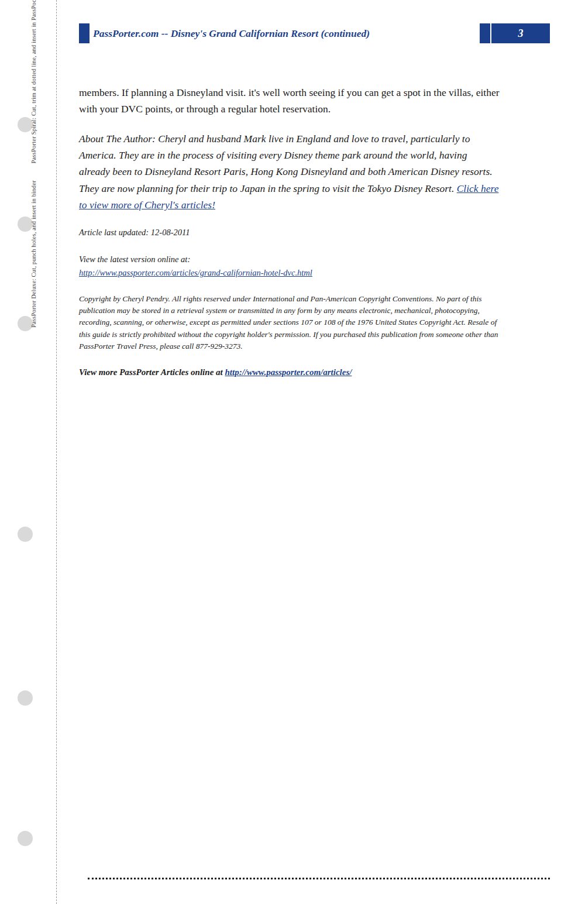PassPorter Deluxe: Cut, punch holes, and insert in binder PassPorter Spiral: Cut, trim at dotted line, and insert in PassPocket
PassPorter.com -- Disney's Grand Californian Resort (continued)
3
members. If planning a Disneyland visit. it's well worth seeing if you can get a spot in the villas, either with your DVC points, or through a regular hotel reservation.
About The Author: Cheryl and husband Mark live in England and love to travel, particularly to America. They are in the process of visiting every Disney theme park around the world, having already been to Disneyland Resort Paris, Hong Kong Disneyland and both American Disney resorts. They are now planning for their trip to Japan in the spring to visit the Tokyo Disney Resort. Click here to view more of Cheryl's articles!
Article last updated: 12-08-2011
View the latest version online at:
http://www.passporter.com/articles/grand-californian-hotel-dvc.html
Copyright by Cheryl Pendry. All rights reserved under International and Pan-American Copyright Conventions. No part of this publication may be stored in a retrieval system or transmitted in any form by any means electronic, mechanical, photocopying, recording, scanning, or otherwise, except as permitted under sections 107 or 108 of the 1976 United States Copyright Act. Resale of this guide is strictly prohibited without the copyright holder's permission. If you purchased this publication from someone other than PassPorter Travel Press, please call 877-929-3273.
View more PassPorter Articles online at http://www.passporter.com/articles/